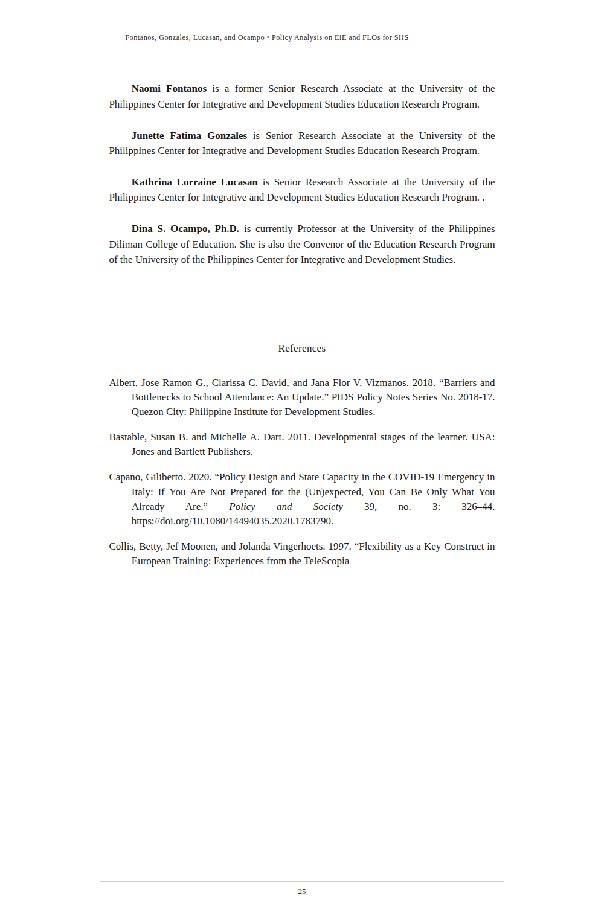Fontanos, Gonzales, Lucasan, and Ocampo • Policy Analysis on EiE and FLOs for SHS
Naomi Fontanos is a former Senior Research Associate at the University of the Philippines Center for Integrative and Development Studies Education Research Program.
Junette Fatima Gonzales is Senior Research Associate at the University of the Philippines Center for Integrative and Development Studies Education Research Program.
Kathrina Lorraine Lucasan is Senior Research Associate at the University of the Philippines Center for Integrative and Development Studies Education Research Program. .
Dina S. Ocampo, Ph.D. is currently Professor at the University of the Philippines Diliman College of Education. She is also the Convenor of the Education Research Program of the University of the Philippines Center for Integrative and Development Studies.
References
Albert, Jose Ramon G., Clarissa C. David, and Jana Flor V. Vizmanos. 2018. “Barriers and Bottlenecks to School Attendance: An Update.” PIDS Policy Notes Series No. 2018-17. Quezon City: Philippine Institute for Development Studies.
Bastable, Susan B. and Michelle A. Dart. 2011. Developmental stages of the learner. USA: Jones and Bartlett Publishers.
Capano, Giliberto. 2020. “Policy Design and State Capacity in the COVID-19 Emergency in Italy: If You Are Not Prepared for the (Un)expected, You Can Be Only What You Already Are.” Policy and Society 39, no. 3: 326–44. https://doi.org/10.1080/14494035.2020.1783790.
Collis, Betty, Jef Moonen, and Jolanda Vingerhoets. 1997. “Flexibility as a Key Construct in European Training: Experiences from the TeleScopia
25